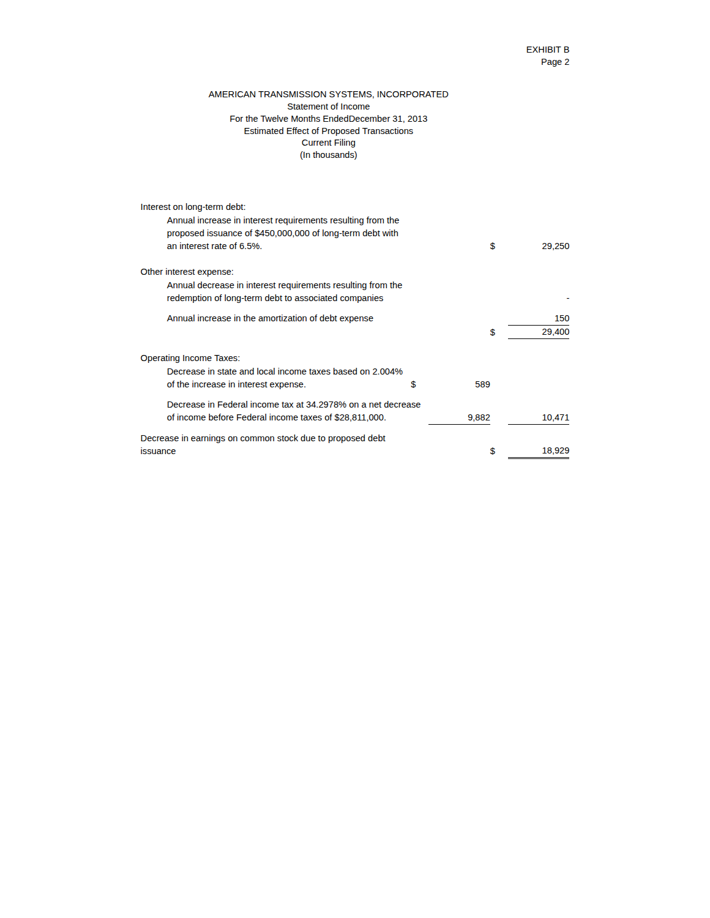EXHIBIT B
Page 2
AMERICAN TRANSMISSION SYSTEMS, INCORPORATED
Statement of Income
For the Twelve Months EndedDecember 31, 2013
Estimated Effect of Proposed Transactions
Current Filing
(In thousands)
| Interest on long-term debt: |
| Annual increase in interest requirements resulting from the |
| proposed issuance of $450,000,000 of long-term debt with |
| an interest rate of 6.5%. | | | $ | 29,250 |
| Other interest expense: |
| Annual decrease in interest requirements resulting from the |
| redemption of long-term debt to associated companies | | | | - |
| Annual increase in the amortization of debt expense | | | | 150 |
| | | | $ | 29,400 |
| Operating Income Taxes: |
| Decrease in state and local income taxes based on 2.004% |
| of the increase in interest expense. | $ | 589 | | |
| Decrease in Federal income tax at 34.2978% on a net decrease |
| of income before Federal income taxes of $28,811,000. | | 9,882 | | 10,471 |
| Decrease in earnings on common stock due to proposed debt issuance | | | $ | 18,929 |